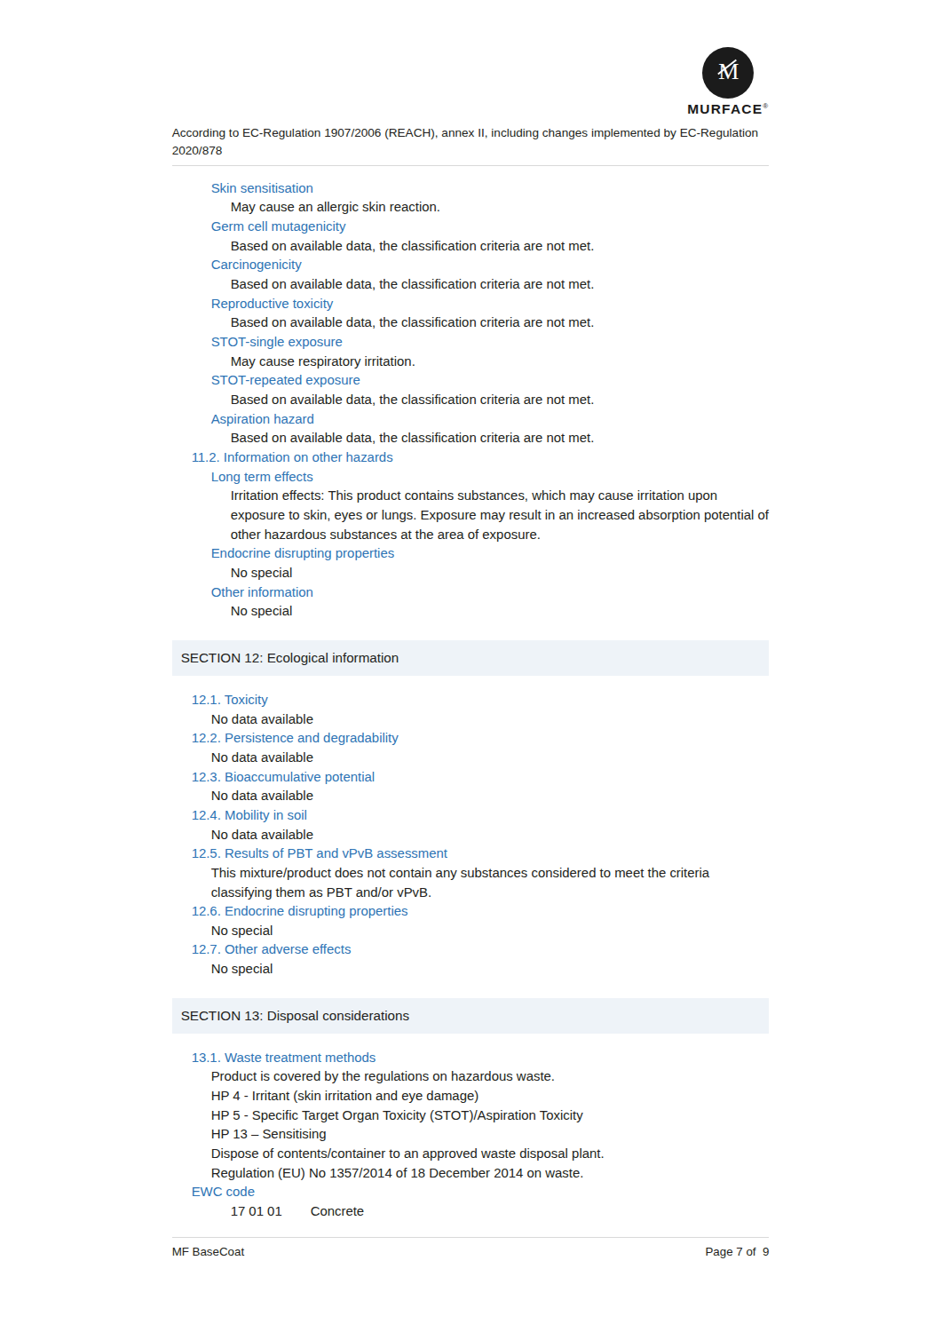M
MURFACE®
According to EC-Regulation 1907/2006 (REACH), annex II, including changes implemented by EC-Regulation 2020/878
Skin sensitisation
May cause an allergic skin reaction.
Germ cell mutagenicity
Based on available data, the classification criteria are not met.
Carcinogenicity
Based on available data, the classification criteria are not met.
Reproductive toxicity
Based on available data, the classification criteria are not met.
STOT-single exposure
May cause respiratory irritation.
STOT-repeated exposure
Based on available data, the classification criteria are not met.
Aspiration hazard
Based on available data, the classification criteria are not met.
11.2. Information on other hazards
Long term effects
Irritation effects: This product contains substances, which may cause irritation upon exposure to skin, eyes or lungs. Exposure may result in an increased absorption potential of other hazardous substances at the area of exposure.
Endocrine disrupting properties
No special
Other information
No special
SECTION 12: Ecological information
12.1. Toxicity
No data available
12.2. Persistence and degradability
No data available
12.3. Bioaccumulative potential
No data available
12.4. Mobility in soil
No data available
12.5. Results of PBT and vPvB assessment
This mixture/product does not contain any substances considered to meet the criteria classifying them as PBT and/or vPvB.
12.6. Endocrine disrupting properties
No special
12.7. Other adverse effects
No special
SECTION 13: Disposal considerations
13.1. Waste treatment methods
Product is covered by the regulations on hazardous waste.
HP 4 - Irritant (skin irritation and eye damage)
HP 5 - Specific Target Organ Toxicity (STOT)/Aspiration Toxicity
HP 13 – Sensitising
Dispose of contents/container to an approved waste disposal plant.
Regulation (EU) No 1357/2014 of 18 December 2014 on waste.
EWC code
17 01 01
Concrete
MF BaseCoat
Page 7 of 9